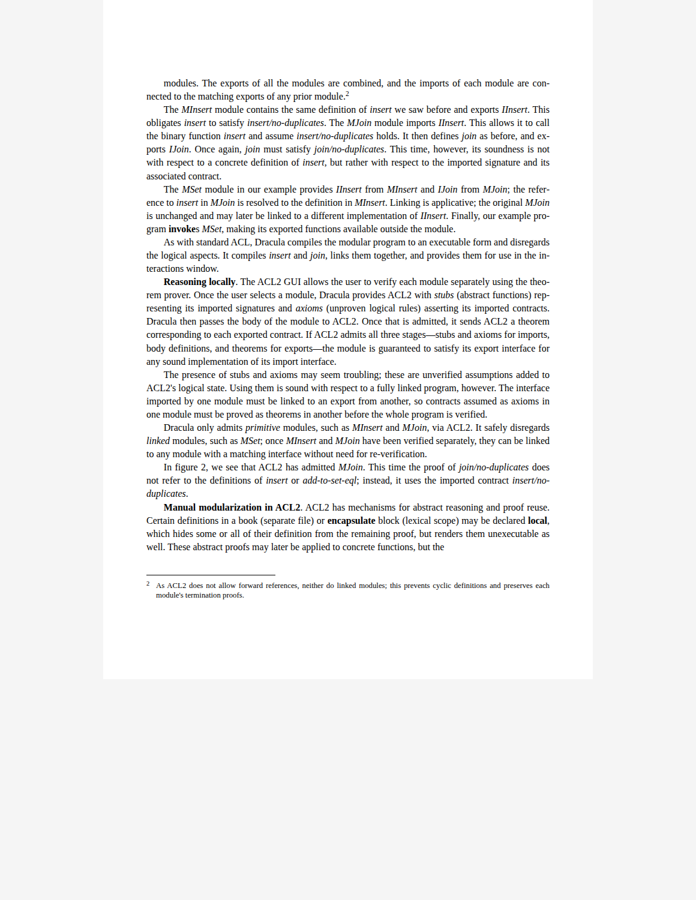modules. The exports of all the modules are combined, and the imports of each module are connected to the matching exports of any prior module.2
The MInsert module contains the same definition of insert we saw before and exports IInsert. This obligates insert to satisfy insert/no-duplicates. The MJoin module imports IInsert. This allows it to call the binary function insert and assume insert/no-duplicates holds. It then defines join as before, and exports IJoin. Once again, join must satisfy join/no-duplicates. This time, however, its soundness is not with respect to a concrete definition of insert, but rather with respect to the imported signature and its associated contract.
The MSet module in our example provides IInsert from MInsert and IJoin from MJoin; the reference to insert in MJoin is resolved to the definition in MInsert. Linking is applicative; the original MJoin is unchanged and may later be linked to a different implementation of IInsert. Finally, our example program invokes MSet, making its exported functions available outside the module.
As with standard ACL, Dracula compiles the modular program to an executable form and disregards the logical aspects. It compiles insert and join, links them together, and provides them for use in the interactions window.
Reasoning locally. The ACL2 GUI allows the user to verify each module separately using the theorem prover. Once the user selects a module, Dracula provides ACL2 with stubs (abstract functions) representing its imported signatures and axioms (unproven logical rules) asserting its imported contracts. Dracula then passes the body of the module to ACL2. Once that is admitted, it sends ACL2 a theorem corresponding to each exported contract. If ACL2 admits all three stages—stubs and axioms for imports, body definitions, and theorems for exports—the module is guaranteed to satisfy its export interface for any sound implementation of its import interface.
The presence of stubs and axioms may seem troubling; these are unverified assumptions added to ACL2's logical state. Using them is sound with respect to a fully linked program, however. The interface imported by one module must be linked to an export from another, so contracts assumed as axioms in one module must be proved as theorems in another before the whole program is verified.
Dracula only admits primitive modules, such as MInsert and MJoin, via ACL2. It safely disregards linked modules, such as MSet; once MInsert and MJoin have been verified separately, they can be linked to any module with a matching interface without need for re-verification.
In figure 2, we see that ACL2 has admitted MJoin. This time the proof of join/no-duplicates does not refer to the definitions of insert or add-to-set-eql; instead, it uses the imported contract insert/no-duplicates.
Manual modularization in ACL2. ACL2 has mechanisms for abstract reasoning and proof reuse. Certain definitions in a book (separate file) or encapsulate block (lexical scope) may be declared local, which hides some or all of their definition from the remaining proof, but renders them unexecutable as well. These abstract proofs may later be applied to concrete functions, but the
2 As ACL2 does not allow forward references, neither do linked modules; this prevents cyclic definitions and preserves each module's termination proofs.